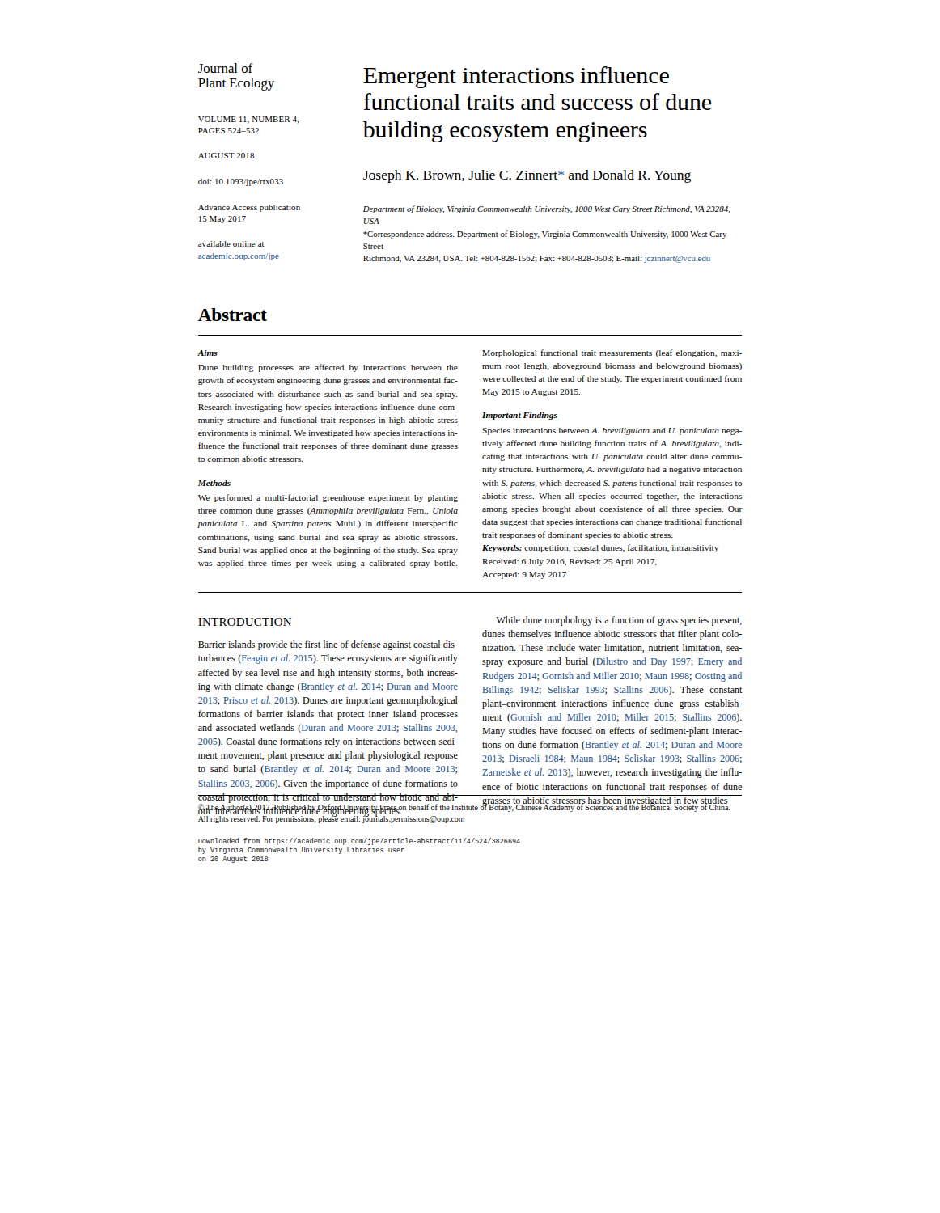Journal ofPlant Ecology
VOLUME 11, NUMBER 4,
PAGES 524–532
AUGUST 2018
doi: 10.1093/jpe/rtx033
Advance Access publication
15 May 2017
available online at
academic.oup.com/jpe
Emergent interactions influence functional traits and success of dune building ecosystem engineers
Joseph K. Brown, Julie C. Zinnert* and Donald R. Young
Department of Biology, Virginia Commonwealth University, 1000 West Cary Street Richmond, VA 23284, USA
*Correspondence address. Department of Biology, Virginia Commonwealth University, 1000 West Cary Street
Richmond, VA 23284, USA. Tel: +804-828-1562; Fax: +804-828-0503; E-mail: jczinnert@vcu.edu
Abstract
Aims
Dune building processes are affected by interactions between the growth of ecosystem engineering dune grasses and environmental factors associated with disturbance such as sand burial and sea spray. Research investigating how species interactions influence dune community structure and functional trait responses in high abiotic stress environments is minimal. We investigated how species interactions influence the functional trait responses of three dominant dune grasses to common abiotic stressors.
Methods
We performed a multi-factorial greenhouse experiment by planting three common dune grasses (Ammophila breviligulata Fern., Uniola paniculata L. and Spartina patens Muhl.) in different interspecific combinations, using sand burial and sea spray as abiotic stressors. Sand burial was applied once at the beginning of the study. Sea spray was applied three times per week using a calibrated spray bottle. Morphological functional trait measurements (leaf elongation, maximum root length, aboveground biomass and belowground biomass) were collected at the end of the study. The experiment continued from May 2015 to August 2015.
Important Findings
Species interactions between A. breviligulata and U. paniculata negatively affected dune building function traits of A. breviligulata, indicating that interactions with U. paniculata could alter dune community structure. Furthermore, A. breviligulata had a negative interaction with S. patens, which decreased S. patens functional trait responses to abiotic stress. When all species occurred together, the interactions among species brought about coexistence of all three species. Our data suggest that species interactions can change traditional functional trait responses of dominant species to abiotic stress.
Keywords: competition, coastal dunes, facilitation, intransitivity
Received: 6 July 2016, Revised: 25 April 2017,
Accepted: 9 May 2017
INTRODUCTION
Barrier islands provide the first line of defense against coastal disturbances (Feagin et al. 2015). These ecosystems are significantly affected by sea level rise and high intensity storms, both increasing with climate change (Brantley et al. 2014; Duran and Moore 2013; Prisco et al. 2013). Dunes are important geomorphological formations of barrier islands that protect inner island processes and associated wetlands (Duran and Moore 2013; Stallins 2003, 2005). Coastal dune formations rely on interactions between sediment movement, plant presence and plant physiological response to sand burial (Brantley et al. 2014; Duran and Moore 2013; Stallins 2003, 2006). Given the importance of dune formations to coastal protection, it is critical to understand how biotic and abiotic interactions influence dune engineering species.
While dune morphology is a function of grass species present, dunes themselves influence abiotic stressors that filter plant colonization. These include water limitation, nutrient limitation, sea-spray exposure and burial (Dilustro and Day 1997; Emery and Rudgers 2014; Gornish and Miller 2010; Maun 1998; Oosting and Billings 1942; Seliskar 1993; Stallins 2006). These constant plant–environment interactions influence dune grass establishment (Gornish and Miller 2010; Miller 2015; Stallins 2006). Many studies have focused on effects of sediment-plant interactions on dune formation (Brantley et al. 2014; Duran and Moore 2013; Disraeli 1984; Maun 1984; Seliskar 1993; Stallins 2006; Zarnetske et al. 2013), however, research investigating the influence of biotic interactions on functional trait responses of dune grasses to abiotic stressors has been investigated in few studies
© The Author(s) 2017. Published by Oxford University Press on behalf of the Institute of Botany, Chinese Academy of Sciences and the Botanical Society of China.
All rights reserved. For permissions, please email: journals.permissions@oup.com
Downloaded from https://academic.oup.com/jpe/article-abstract/11/4/524/3826694
by Virginia Commonwealth University Libraries user
on 20 August 2018